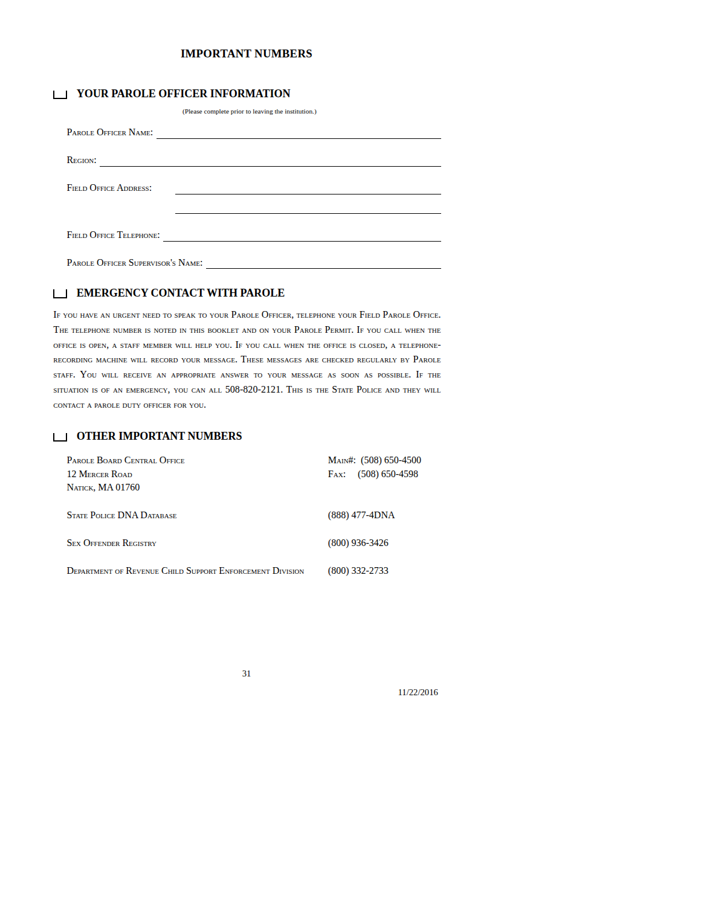IMPORTANT NUMBERS
YOUR PAROLE OFFICER INFORMATION
(Please complete prior to leaving the institution.)
Parole Officer Name:
Region:
Field Office Address:
Field Office Address:
Field Office Telephone:
Parole Officer Supervisor's Name:
EMERGENCY CONTACT WITH PAROLE
If you have an urgent need to speak to your Parole Officer, telephone your Field Parole Office. The telephone number is noted in this booklet and on your Parole Permit. If you call when the office is open, a staff member will help you. If you call when the office is closed, a telephone-recording machine will record your message. These messages are checked regularly by Parole staff. You will receive an appropriate answer to your message as soon as possible. If the situation is of an emergency, you can all 508-820-2121. This is the State Police and they will contact a parole duty officer for you.
OTHER IMPORTANT NUMBERS
| Parole Board Central Office | Main#: (508) 650-4500 |
| 12 Mercer Road | Fax: (508) 650-4598 |
| Natick, MA 01760 | |
| State Police DNA Database | (888) 477-4DNA |
| Sex Offender Registry | (800) 936-3426 |
| Department of Revenue Child Support Enforcement Division | (800) 332-2733 |
31
11/22/2016